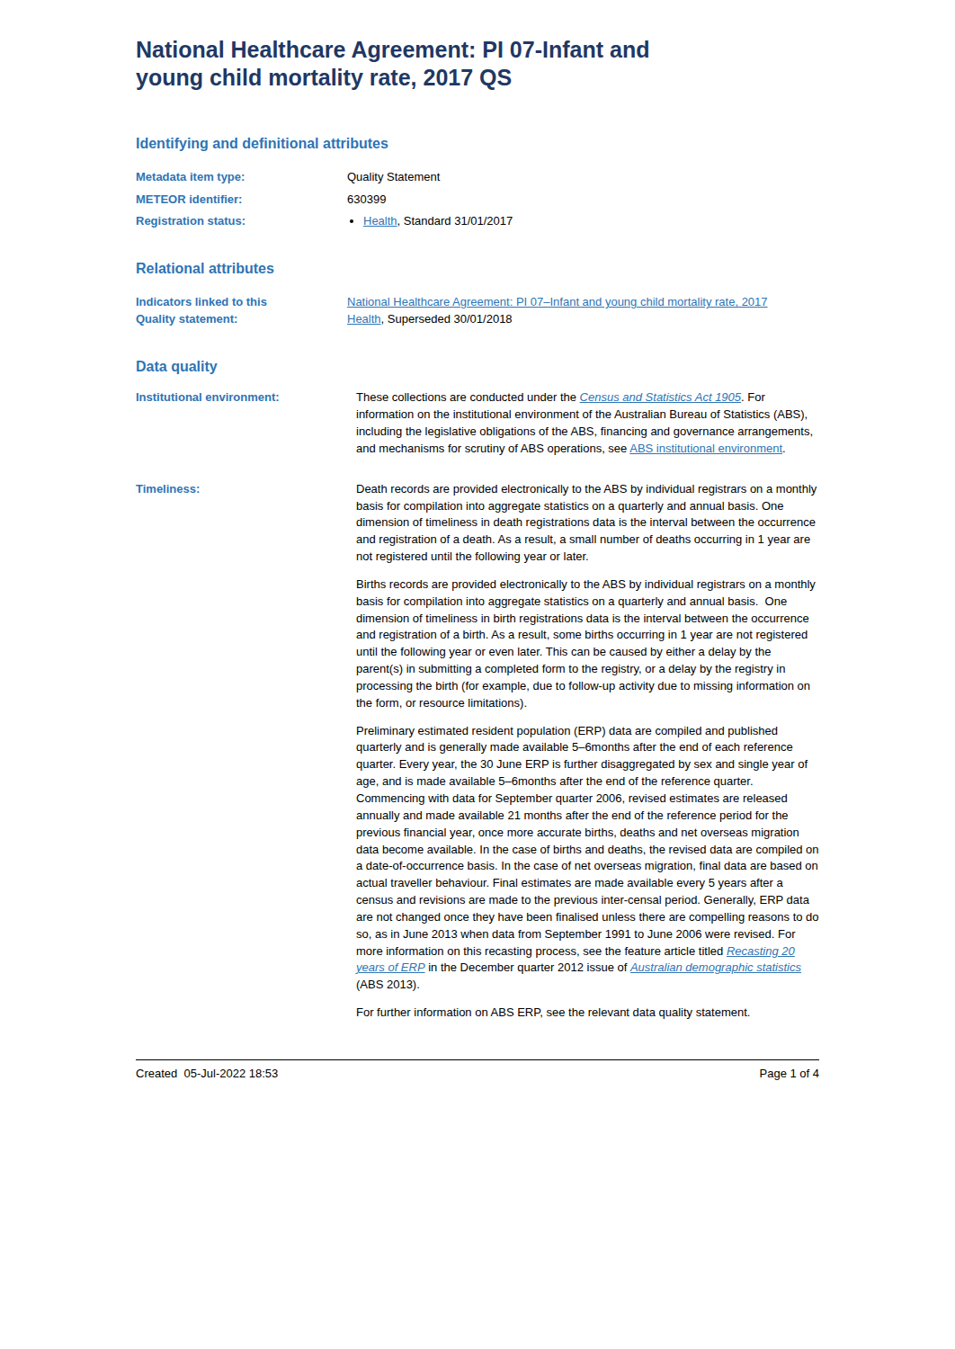National Healthcare Agreement: PI 07-Infant and
young child mortality rate, 2017 QS
Identifying and definitional attributes
| Metadata item type: | Quality Statement |
| METEOR identifier: | 630399 |
| Registration status: | Health , Standard 31/01/2017 |
Relational attributes
| Indicators linked to this Quality statement: | National Healthcare Agreement: PI 07–Infant and young child mortality rate, 2017 Health , Superseded 30/01/2018 |
Data quality
Institutional environment:
These collections are conducted under the Census and Statistics Act 1905. For information on the institutional environment of the Australian Bureau of Statistics (ABS), including the legislative obligations of the ABS, financing and governance arrangements, and mechanisms for scrutiny of ABS operations, see ABS institutional environment.
Timeliness:
Death records are provided electronically to the ABS by individual registrars on a monthly basis for compilation into aggregate statistics on a quarterly and annual basis. One dimension of timeliness in death registrations data is the interval between the occurrence and registration of a death. As a result, a small number of deaths occurring in 1 year are not registered until the following year or later.
Births records are provided electronically to the ABS by individual registrars on a monthly basis for compilation into aggregate statistics on a quarterly and annual basis. One dimension of timeliness in birth registrations data is the interval between the occurrence and registration of a birth. As a result, some births occurring in 1 year are not registered until the following year or even later. This can be caused by either a delay by the parent(s) in submitting a completed form to the registry, or a delay by the registry in processing the birth (for example, due to follow-up activity due to missing information on the form, or resource limitations).
Preliminary estimated resident population (ERP) data are compiled and published quarterly and is generally made available 5–6months after the end of each reference quarter. Every year, the 30 June ERP is further disaggregated by sex and single year of age, and is made available 5–6months after the end of the reference quarter. Commencing with data for September quarter 2006, revised estimates are released annually and made available 21 months after the end of the reference period for the previous financial year, once more accurate births, deaths and net overseas migration data become available. In the case of births and deaths, the revised data are compiled on a date-of-occurrence basis. In the case of net overseas migration, final data are based on actual traveller behaviour. Final estimates are made available every 5 years after a census and revisions are made to the previous inter-censal period. Generally, ERP data are not changed once they have been finalised unless there are compelling reasons to do so, as in June 2013 when data from September 1991 to June 2006 were revised. For more information on this recasting process, see the feature article titled Recasting 20 years of ERP in the December quarter 2012 issue of Australian demographic statistics (ABS 2013).
For further information on ABS ERP, see the relevant data quality statement.
Created 05-Jul-2022 18:53
Page 1 of 4